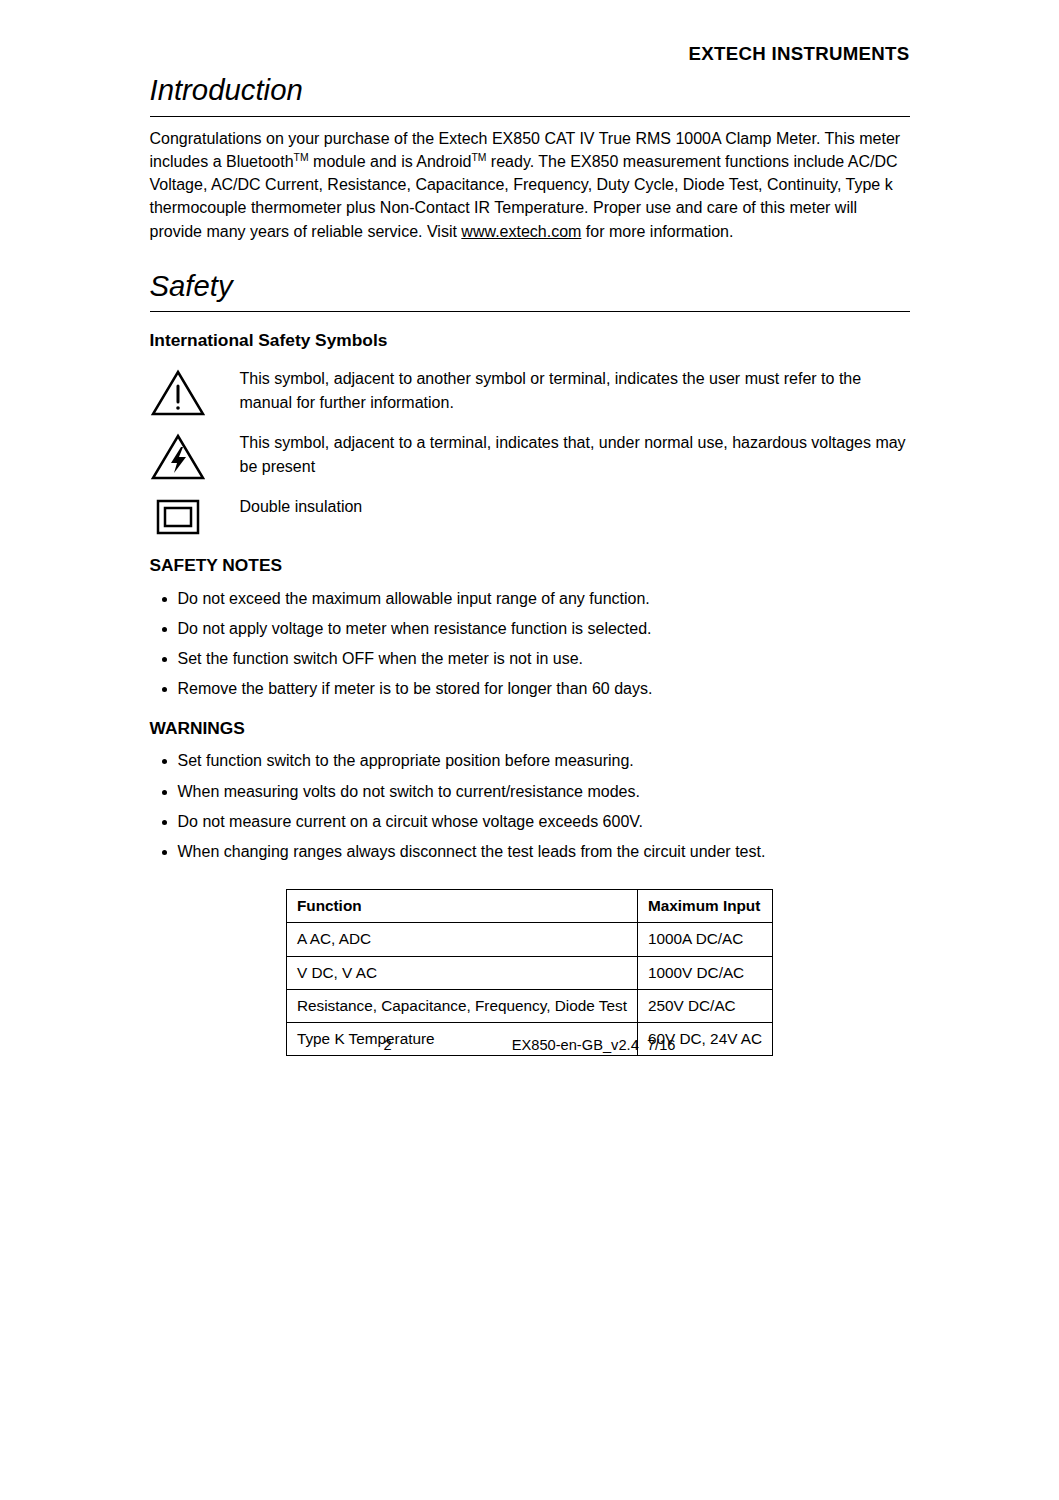EXTECH INSTRUMENTS
Introduction
Congratulations on your purchase of the Extech EX850 CAT IV True RMS 1000A Clamp Meter. This meter includes a BluetoothTM module and is AndroidTM ready. The EX850 measurement functions include AC/DC Voltage, AC/DC Current, Resistance, Capacitance, Frequency, Duty Cycle, Diode Test, Continuity, Type k thermocouple thermometer plus Non-Contact IR Temperature. Proper use and care of this meter will provide many years of reliable service. Visit www.extech.com for more information.
Safety
International Safety Symbols
This symbol, adjacent to another symbol or terminal, indicates the user must refer to the manual for further information.
This symbol, adjacent to a terminal, indicates that, under normal use, hazardous voltages may be present
Double insulation
SAFETY NOTES
Do not exceed the maximum allowable input range of any function.
Do not apply voltage to meter when resistance function is selected.
Set the function switch OFF when the meter is not in use.
Remove the battery if meter is to be stored for longer than 60 days.
WARNINGS
Set function switch to the appropriate position before measuring.
When measuring volts do not switch to current/resistance modes.
Do not measure current on a circuit whose voltage exceeds 600V.
When changing ranges always disconnect the test leads from the circuit under test.
| Function | Maximum Input |
| --- | --- |
| A AC, ADC | 1000A DC/AC |
| V DC, V AC | 1000V DC/AC |
| Resistance, Capacitance, Frequency, Diode Test | 250V DC/AC |
| Type K Temperature | 60V DC, 24V AC |
2 EX850-en-GB_v2.4 7/16